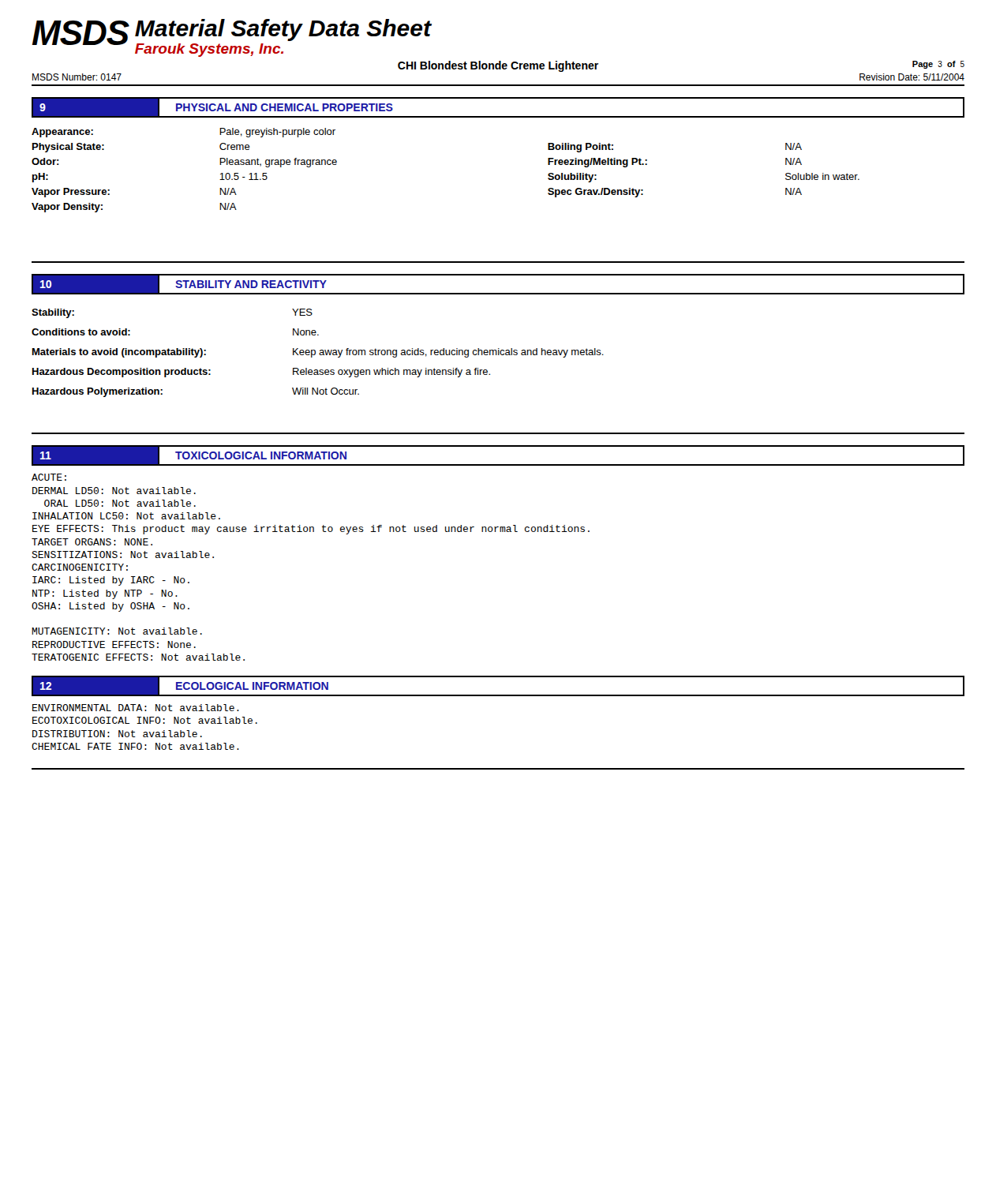MSDS
Material Safety Data Sheet
Farouk Systems, Inc.
CHI Blondest Blonde Creme Lightener Page 3 of 5
MSDS Number: 0147 Revision Date: 5/11/2004
9
PHYSICAL AND CHEMICAL PROPERTIES
| Appearance: | Pale, greyish-purple color | | | |
| Physical State: | Creme | | Boiling Point: | N/A |
| Odor: | Pleasant, grape fragrance | | Freezing/Melting Pt.: | N/A |
| pH: | 10.5 - 11.5 | | Solubility: | Soluble in water. |
| Vapor Pressure: | N/A | | Spec Grav./Density: | N/A |
| Vapor Density: | N/A | | | |
10
STABILITY AND REACTIVITY
| Stability: | YES |
| Conditions to avoid: | None. |
| Materials to avoid (incompatability): | Keep away from strong acids, reducing chemicals and heavy metals. |
| Hazardous Decomposition products: | Releases oxygen which may intensify a fire. |
| Hazardous Polymerization: | Will Not Occur. |
11
TOXICOLOGICAL INFORMATION
ACUTE:
DERMAL LD50: Not available.
  ORAL LD50: Not available.
INHALATION LC50: Not available.
EYE EFFECTS: This product may cause irritation to eyes if not used under normal conditions.
TARGET ORGANS: NONE.
SENSITIZATIONS: Not available.
CARCINOGENICITY:
IARC: Listed by IARC - No.
NTP: Listed by NTP - No.
OSHA: Listed by OSHA - No.

MUTAGENICITY: Not available.
REPRODUCTIVE EFFECTS: None.
TERATOGENIC EFFECTS: Not available.
12
ECOLOGICAL INFORMATION
ENVIRONMENTAL DATA: Not available.
ECOTOXICOLOGICAL INFO: Not available.
DISTRIBUTION: Not available.
CHEMICAL FATE INFO: Not available.